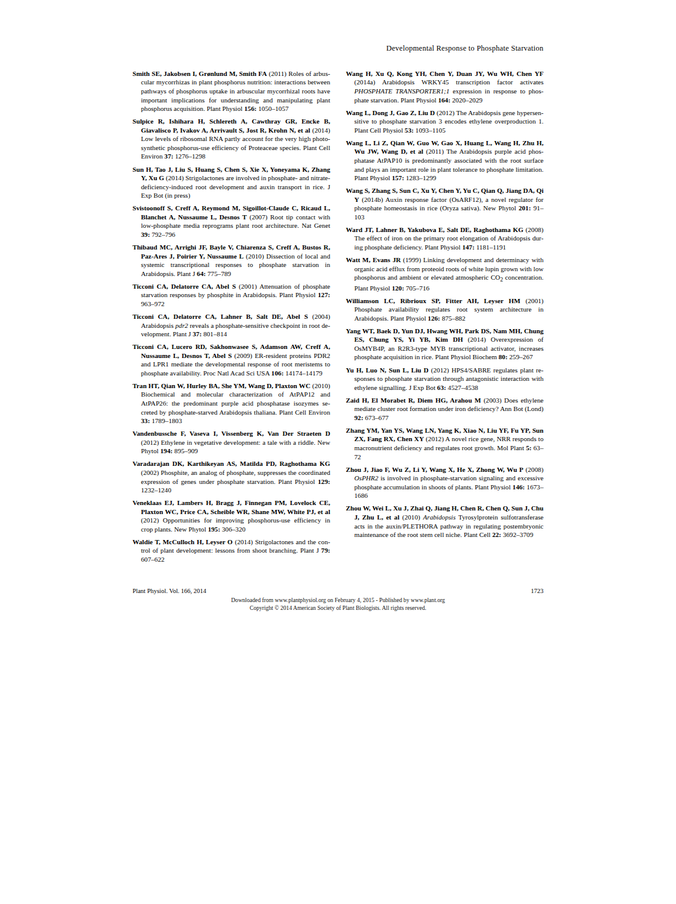Developmental Response to Phosphate Starvation
Smith SE, Jakobsen I, Grønlund M, Smith FA (2011) Roles of arbuscular mycorrhizas in plant phosphorus nutrition: interactions between pathways of phosphorus uptake in arbuscular mycorrhizal roots have important implications for understanding and manipulating plant phosphorus acquisition. Plant Physiol 156: 1050–1057
Sulpice R, Ishihara H, Schlereth A, Cawthray GR, Encke B, Giavalisco P, Ivakov A, Arrivault S, Jost R, Krohn N, et al (2014) Low levels of ribosomal RNA partly account for the very high photosynthetic phosphorus-use efficiency of Proteaceae species. Plant Cell Environ 37: 1276–1298
Sun H, Tao J, Liu S, Huang S, Chen S, Xie X, Yoneyama K, Zhang Y, Xu G (2014) Strigolactones are involved in phosphate- and nitrate-deficiency-induced root development and auxin transport in rice. J Exp Bot (in press)
Svistoonoff S, Creff A, Reymond M, Sigoillot-Claude C, Ricaud L, Blanchet A, Nussaume L, Desnos T (2007) Root tip contact with low-phosphate media reprograms plant root architecture. Nat Genet 39: 792–796
Thibaud MC, Arrighi JF, Bayle V, Chiarenza S, Creff A, Bustos R, Paz-Ares J, Poirier Y, Nussaume L (2010) Dissection of local and systemic transcriptional responses to phosphate starvation in Arabidopsis. Plant J 64: 775–789
Ticconi CA, Delatorre CA, Abel S (2001) Attenuation of phosphate starvation responses by phosphite in Arabidopsis. Plant Physiol 127: 963–972
Ticconi CA, Delatorre CA, Lahner B, Salt DE, Abel S (2004) Arabidopsis pdr2 reveals a phosphate-sensitive checkpoint in root development. Plant J 37: 801–814
Ticconi CA, Lucero RD, Sakhonwasee S, Adamson AW, Creff A, Nussaume L, Desnos T, Abel S (2009) ER-resident proteins PDR2 and LPR1 mediate the developmental response of root meristems to phosphate availability. Proc Natl Acad Sci USA 106: 14174–14179
Tran HT, Qian W, Hurley BA, She YM, Wang D, Plaxton WC (2010) Biochemical and molecular characterization of AtPAP12 and AtPAP26: the predominant purple acid phosphatase isozymes secreted by phosphate-starved Arabidopsis thaliana. Plant Cell Environ 33: 1789–1803
Vandenbussche F, Vaseva I, Vissenberg K, Van Der Straeten D (2012) Ethylene in vegetative development: a tale with a riddle. New Phytol 194: 895–909
Varadarajan DK, Karthikeyan AS, Matilda PD, Raghothama KG (2002) Phosphite, an analog of phosphate, suppresses the coordinated expression of genes under phosphate starvation. Plant Physiol 129: 1232–1240
Veneklaas EJ, Lambers H, Bragg J, Finnegan PM, Lovelock CE, Plaxton WC, Price CA, Scheible WR, Shane MW, White PJ, et al (2012) Opportunities for improving phosphorus-use efficiency in crop plants. New Phytol 195: 306–320
Waldie T, McCulloch H, Leyser O (2014) Strigolactones and the control of plant development: lessons from shoot branching. Plant J 79: 607–622
Wang H, Xu Q, Kong YH, Chen Y, Duan JY, Wu WH, Chen YF (2014a) Arabidopsis WRKY45 transcription factor activates PHOSPHATE TRANSPORTER1;1 expression in response to phosphate starvation. Plant Physiol 164: 2020–2029
Wang L, Dong J, Gao Z, Liu D (2012) The Arabidopsis gene hypersensitive to phosphate starvation 3 encodes ethylene overproduction 1. Plant Cell Physiol 53: 1093–1105
Wang L, Li Z, Qian W, Guo W, Gao X, Huang L, Wang H, Zhu H, Wu JW, Wang D, et al (2011) The Arabidopsis purple acid phosphatase AtPAP10 is predominantly associated with the root surface and plays an important role in plant tolerance to phosphate limitation. Plant Physiol 157: 1283–1299
Wang S, Zhang S, Sun C, Xu Y, Chen Y, Yu C, Qian Q, Jiang DA, Qi Y (2014b) Auxin response factor (OsARF12), a novel regulator for phosphate homeostasis in rice (Oryza sativa). New Phytol 201: 91–103
Ward JT, Lahner B, Yakubova E, Salt DE, Raghothama KG (2008) The effect of iron on the primary root elongation of Arabidopsis during phosphate deficiency. Plant Physiol 147: 1181–1191
Watt M, Evans JR (1999) Linking development and determinacy with organic acid efflux from proteoid roots of white lupin grown with low phosphorus and ambient or elevated atmospheric CO2 concentration. Plant Physiol 120: 705–716
Williamson LC, Ribrioux SP, Fitter AH, Leyser HM (2001) Phosphate availability regulates root system architecture in Arabidopsis. Plant Physiol 126: 875–882
Yang WT, Baek D, Yun DJ, Hwang WH, Park DS, Nam MH, Chung ES, Chung YS, Yi YB, Kim DH (2014) Overexpression of OsMYB4P, an R2R3-type MYB transcriptional activator, increases phosphate acquisition in rice. Plant Physiol Biochem 80: 259–267
Yu H, Luo N, Sun L, Liu D (2012) HPS4/SABRE regulates plant responses to phosphate starvation through antagonistic interaction with ethylene signalling. J Exp Bot 63: 4527–4538
Zaid H, El Morabet R, Diem HG, Arahou M (2003) Does ethylene mediate cluster root formation under iron deficiency? Ann Bot (Lond) 92: 673–677
Zhang YM, Yan YS, Wang LN, Yang K, Xiao N, Liu YF, Fu YP, Sun ZX, Fang RX, Chen XY (2012) A novel rice gene, NRR responds to macronutrient deficiency and regulates root growth. Mol Plant 5: 63–72
Zhou J, Jiao F, Wu Z, Li Y, Wang X, He X, Zhong W, Wu P (2008) OsPHR2 is involved in phosphate-starvation signaling and excessive phosphate accumulation in shoots of plants. Plant Physiol 146: 1673–1686
Zhou W, Wei L, Xu J, Zhai Q, Jiang H, Chen R, Chen Q, Sun J, Chu J, Zhu L, et al (2010) Arabidopsis Tyrosylprotein sulfotransferase acts in the auxin/PLETHORA pathway in regulating postembryonic maintenance of the root stem cell niche. Plant Cell 22: 3692–3709
Plant Physiol. Vol. 166, 2014 1723
Downloaded from www.plantphysiol.org on February 4, 2015 - Published by www.plant.org
Copyright © 2014 American Society of Plant Biologists. All rights reserved.